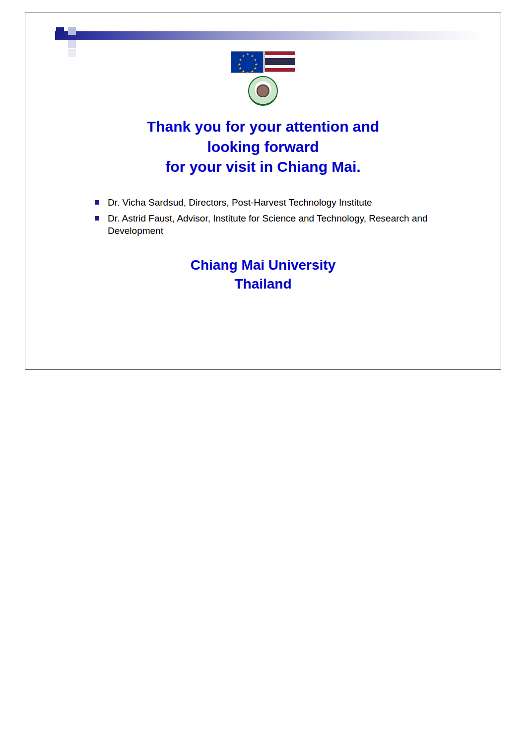★ ★ ★ ★ ★ ★ ★ ★ ★ ★ ★ ★
Thank you for your attention and
looking forward
for your visit in Chiang Mai.
Dr. Vicha Sardsud, Directors, Post-Harvest Technology Institute
Dr. Astrid Faust, Advisor, Institute for Science and Technology, Research and Development
Chiang Mai University
Thailand